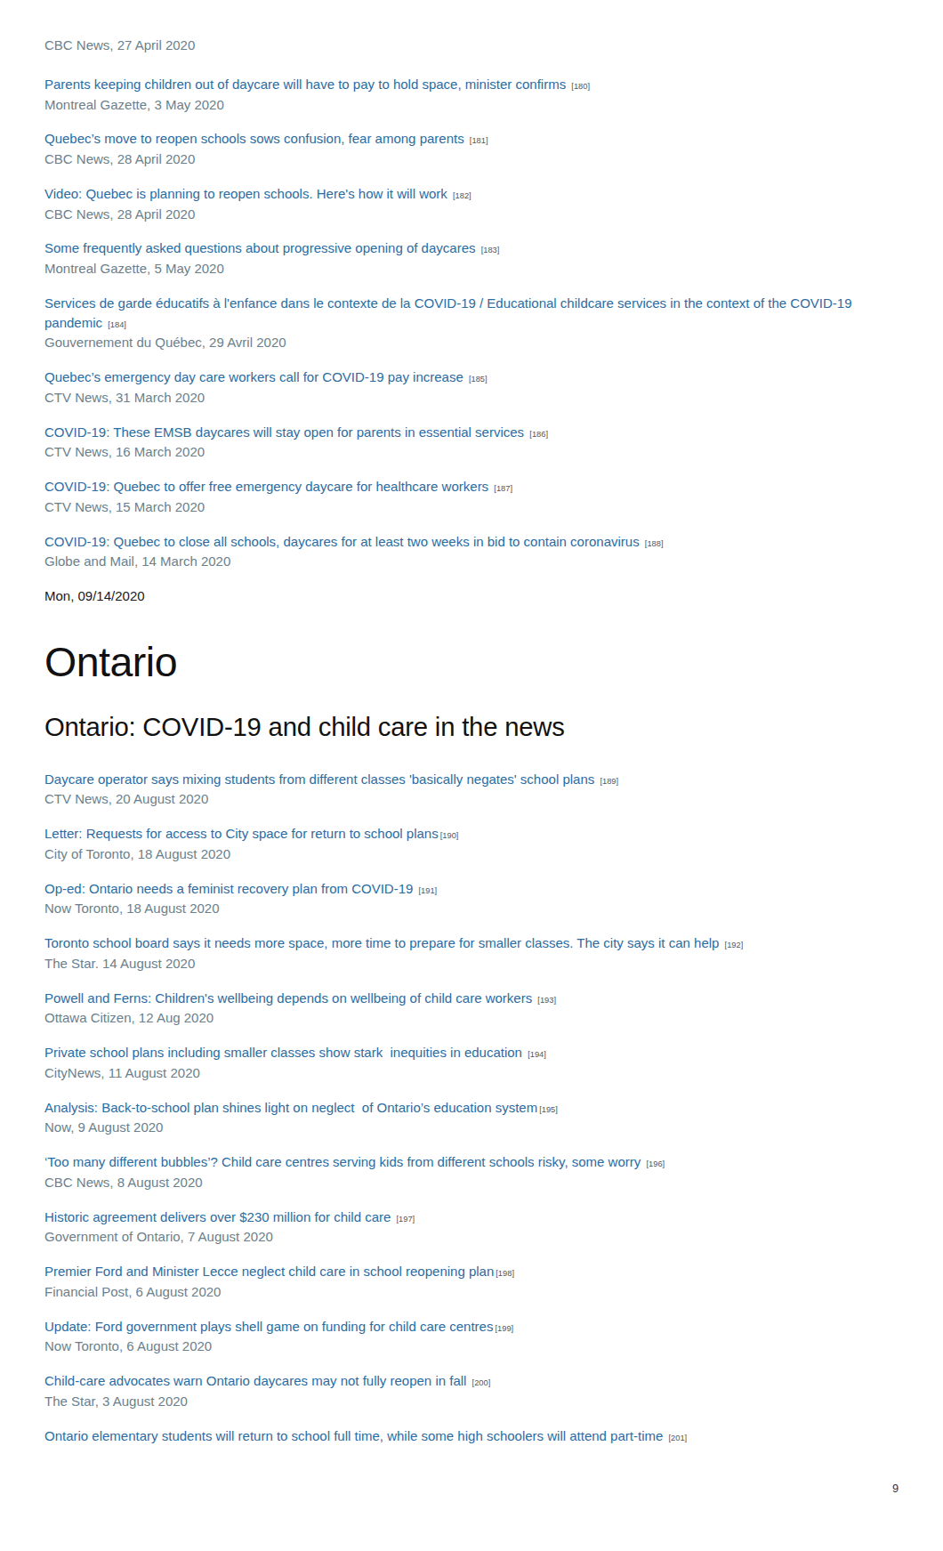CBC News, 27 April 2020
Parents keeping children out of daycare will have to pay to hold space, minister confirms [180]
Montreal Gazette, 3 May 2020
Quebec’s move to reopen schools sows confusion, fear among parents [181]
CBC News, 28 April 2020
Video: Quebec is planning to reopen schools. Here's how it will work [182]
CBC News, 28 April 2020
Some frequently asked questions about progressive opening of daycares [183]
Montreal Gazette, 5 May 2020
Services de garde éducatifs à l'enfance dans le contexte de la COVID-19 / Educational childcare services in the context of the COVID-19 pandemic [184]
Gouvernement du Québec, 29 Avril 2020
Quebec’s emergency day care workers call for COVID-19 pay increase [185]
CTV News, 31 March 2020
COVID-19: These EMSB daycares will stay open for parents in essential services [186]
CTV News, 16 March 2020
COVID-19: Quebec to offer free emergency daycare for healthcare workers [187]
CTV News, 15 March 2020
COVID-19: Quebec to close all schools, daycares for at least two weeks in bid to contain coronavirus [188]
Globe and Mail, 14 March 2020
Mon, 09/14/2020
Ontario
Ontario: COVID-19 and child care in the news
Daycare operator says mixing students from different classes 'basically negates' school plans [189]
CTV News, 20 August 2020
Letter: Requests for access to City space for return to school plans[190]
City of Toronto, 18 August 2020
Op-ed: Ontario needs a feminist recovery plan from COVID-19 [191]
Now Toronto, 18 August 2020
Toronto school board says it needs more space, more time to prepare for smaller classes. The city says it can help [192]
The Star. 14 August 2020
Powell and Ferns: Children's wellbeing depends on wellbeing of child care workers [193]
Ottawa Citizen, 12 Aug 2020
Private school plans including smaller classes show stark inequities in education [194]
CityNews, 11 August 2020
Analysis: Back-to-school plan shines light on neglect of Ontario’s education system[195]
Now, 9 August 2020
‘Too many different bubbles’? Child care centres serving kids from different schools risky, some worry [196]
CBC News, 8 August 2020
Historic agreement delivers over $230 million for child care [197]
Government of Ontario, 7 August 2020
Premier Ford and Minister Lecce neglect child care in school reopening plan[198]
Financial Post, 6 August 2020
Update: Ford government plays shell game on funding for child care centres[199]
Now Toronto, 6 August 2020
Child-care advocates warn Ontario daycares may not fully reopen in fall [200]
The Star, 3 August 2020
Ontario elementary students will return to school full time, while some high schoolers will attend part-time [201]
9